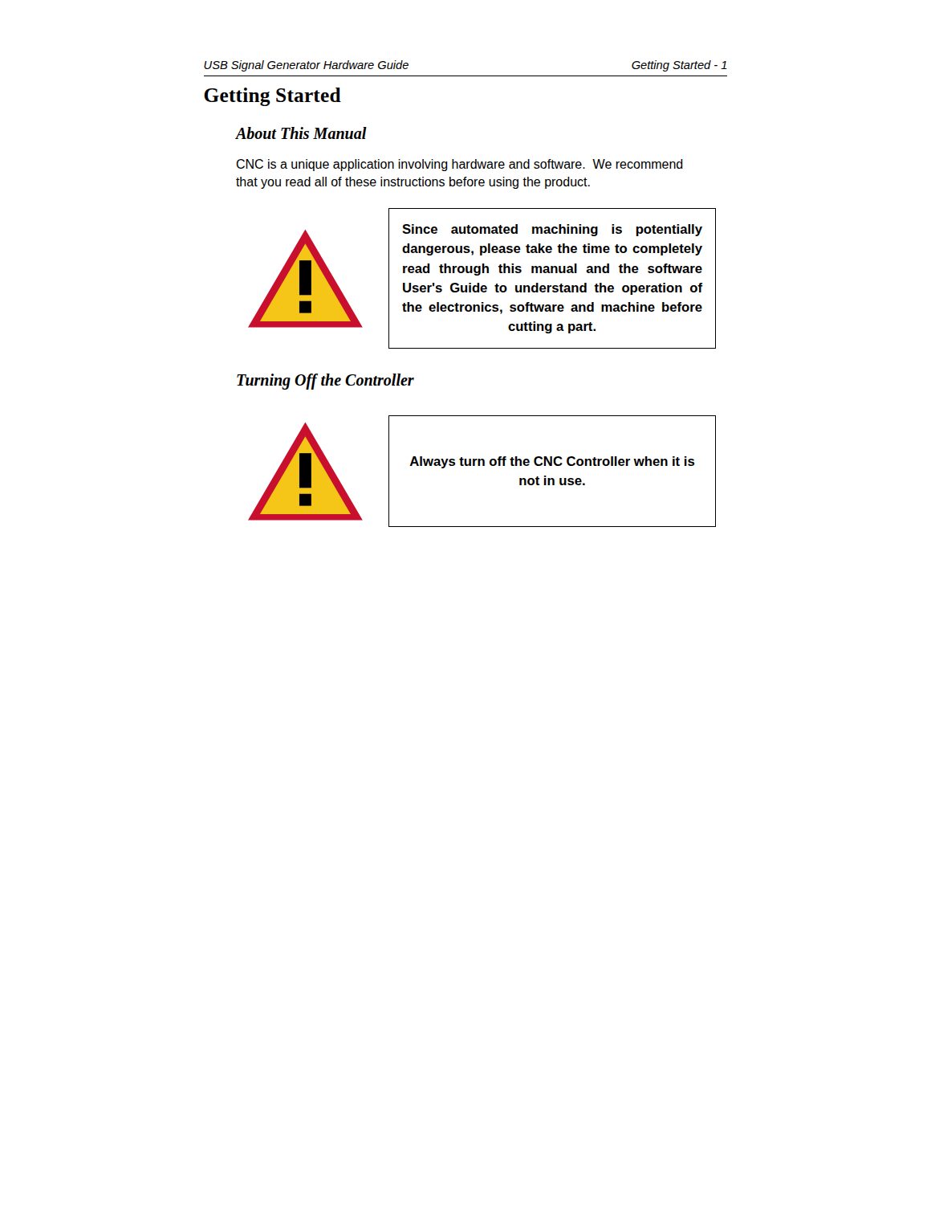USB Signal Generator Hardware Guide
Getting Started - 1
Getting Started
About This Manual
CNC is a unique application involving hardware and software. We recommend that you read all of these instructions before using the product.
Since automated machining is potentially dangerous, please take the time to completely read through this manual and the software User's Guide to understand the operation of the electronics, software and machine before cutting a part.
Turning Off the Controller
Always turn off the CNC Controller when it is not in use.